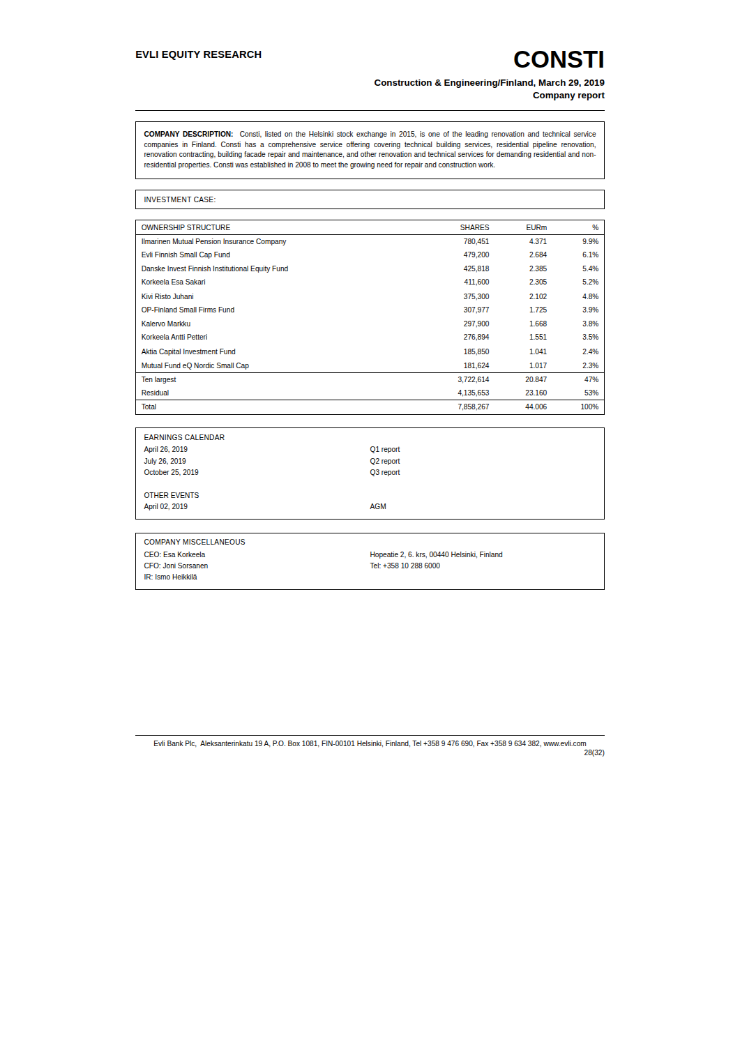EVLI EQUITY RESEARCH
CONSTI
Construction & Engineering/Finland, March 29, 2019
Company report
COMPANY DESCRIPTION: Consti, listed on the Helsinki stock exchange in 2015, is one of the leading renovation and technical service companies in Finland. Consti has a comprehensive service offering covering technical building services, residential pipeline renovation, renovation contracting, building facade repair and maintenance, and other renovation and technical services for demanding residential and non-residential properties. Consti was established in 2008 to meet the growing need for repair and construction work.
INVESTMENT CASE:
| OWNERSHIP STRUCTURE | SHARES | EURm | % |
| --- | --- | --- | --- |
| Ilmarinen Mutual Pension Insurance Company | 780,451 | 4.371 | 9.9% |
| Evli Finnish Small Cap Fund | 479,200 | 2.684 | 6.1% |
| Danske Invest Finnish Institutional Equity Fund | 425,818 | 2.385 | 5.4% |
| Korkeela Esa Sakari | 411,600 | 2.305 | 5.2% |
| Kivi Risto Juhani | 375,300 | 2.102 | 4.8% |
| OP-Finland Small Firms Fund | 307,977 | 1.725 | 3.9% |
| Kalervo Markku | 297,900 | 1.668 | 3.8% |
| Korkeela Antti Petteri | 276,894 | 1.551 | 3.5% |
| Aktia Capital Investment Fund | 185,850 | 1.041 | 2.4% |
| Mutual Fund eQ Nordic Small Cap | 181,624 | 1.017 | 2.3% |
| Ten largest | 3,722,614 | 20.847 | 47% |
| Residual | 4,135,653 | 23.160 | 53% |
| Total | 7,858,267 | 44.006 | 100% |
EARNINGS CALENDAR
| April 26, 2019 | Q1 report |
| July 26, 2019 | Q2 report |
| October 25, 2019 | Q3 report |
| OTHER EVENTS | |
| April 02, 2019 | AGM |
COMPANY MISCELLANEOUS
| CEO: Esa Korkeela | Hopeatie 2, 6. krs, 00440 Helsinki, Finland |
| CFO: Joni Sorsanen | Tel: +358 10 288 6000 |
| IR: Ismo Heikkilä | |
Evli Bank Plc, Aleksanterinkatu 19 A, P.O. Box 1081, FIN-00101 Helsinki, Finland, Tel +358 9 476 690, Fax +358 9 634 382, www.evli.com
28(32)